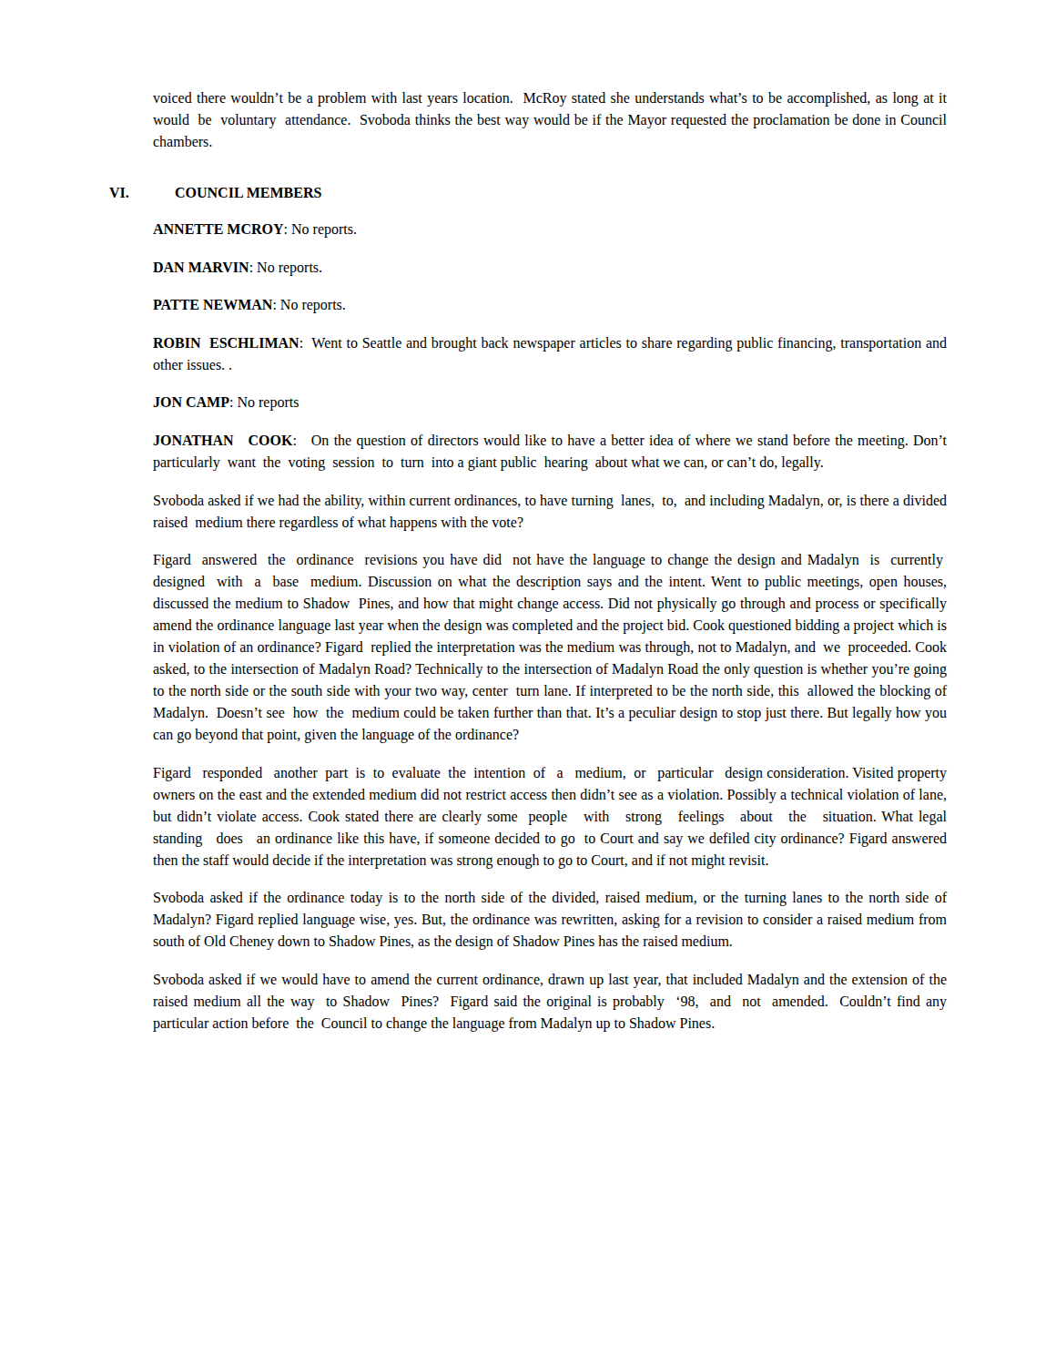voiced there wouldn’t be a problem with last years location. McRoy stated she understands what’s to be accomplished, as long at it would be voluntary attendance. Svoboda thinks the best way would be if the Mayor requested the proclamation be done in Council chambers.
VI. COUNCIL MEMBERS
ANNETTE MCROY: No reports.
DAN MARVIN: No reports.
PATTE NEWMAN: No reports.
ROBIN ESCHLIMAN: Went to Seattle and brought back newspaper articles to share regarding public financing, transportation and other issues. .
JON CAMP: No reports
JONATHAN COOK: On the question of directors would like to have a better idea of where we stand before the meeting. Don’t particularly want the voting session to turn into a giant public hearing about what we can, or can’t do, legally.
Svoboda asked if we had the ability, within current ordinances, to have turning lanes, to, and including Madalyn, or, is there a divided raised medium there regardless of what happens with the vote?
Figard answered the ordinance revisions you have did not have the language to change the design and Madalyn is currently designed with a base medium. Discussion on what the description says and the intent. Went to public meetings, open houses, discussed the medium to Shadow Pines, and how that might change access. Did not physically go through and process or specifically amend the ordinance language last year when the design was completed and the project bid. Cook questioned bidding a project which is in violation of an ordinance? Figard replied the interpretation was the medium was through, not to Madalyn, and we proceeded. Cook asked, to the intersection of Madalyn Road? Technically to the intersection of Madalyn Road the only question is whether you’re going to the north side or the south side with your two way, center turn lane. If interpreted to be the north side, this allowed the blocking of Madalyn. Doesn’t see how the medium could be taken further than that. It’s a peculiar design to stop just there. But legally how you can go beyond that point, given the language of the ordinance?
Figard responded another part is to evaluate the intention of a medium, or particular design consideration. Visited property owners on the east and the extended medium did not restrict access then didn’t see as a violation. Possibly a technical violation of lane, but didn’t violate access. Cook stated there are clearly some people with strong feelings about the situation. What legal standing does an ordinance like this have, if someone decided to go to Court and say we defiled city ordinance? Figard answered then the staff would decide if the interpretation was strong enough to go to Court, and if not might revisit.
Svoboda asked if the ordinance today is to the north side of the divided, raised medium, or the turning lanes to the north side of Madalyn? Figard replied language wise, yes. But, the ordinance was rewritten, asking for a revision to consider a raised medium from south of Old Cheney down to Shadow Pines, as the design of Shadow Pines has the raised medium.
Svoboda asked if we would have to amend the current ordinance, drawn up last year, that included Madalyn and the extension of the raised medium all the way to Shadow Pines? Figard said the original is probably ‘98, and not amended. Couldn’t find any particular action before the Council to change the language from Madalyn up to Shadow Pines.